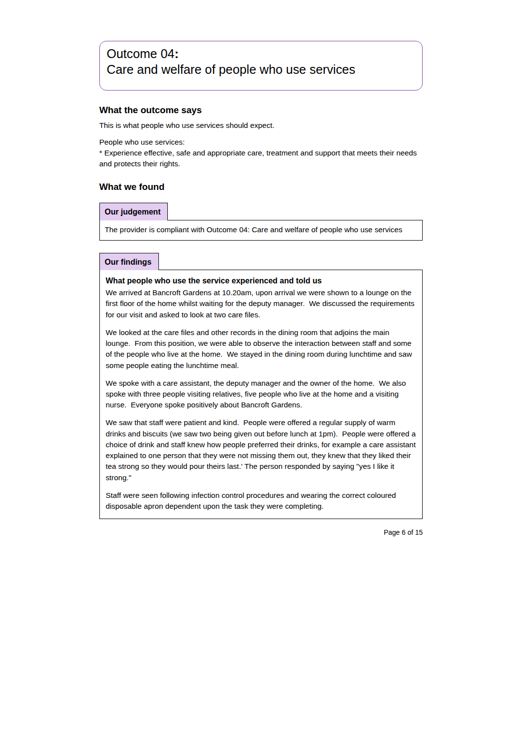Outcome 04:
Care and welfare of people who use services
What the outcome says
This is what people who use services should expect.
People who use services:
* Experience effective, safe and appropriate care, treatment and support that meets their needs and protects their rights.
What we found
Our judgement
The provider is compliant with Outcome 04: Care and welfare of people who use services
Our findings
What people who use the service experienced and told us
We arrived at Bancroft Gardens at 10.20am, upon arrival we were shown to a lounge on the first floor of the home whilst waiting for the deputy manager. We discussed the requirements for our visit and asked to look at two care files.
We looked at the care files and other records in the dining room that adjoins the main lounge. From this position, we were able to observe the interaction between staff and some of the people who live at the home. We stayed in the dining room during lunchtime and saw some people eating the lunchtime meal.
We spoke with a care assistant, the deputy manager and the owner of the home. We also spoke with three people visiting relatives, five people who live at the home and a visiting nurse. Everyone spoke positively about Bancroft Gardens.
We saw that staff were patient and kind. People were offered a regular supply of warm drinks and biscuits (we saw two being given out before lunch at 1pm). People were offered a choice of drink and staff knew how people preferred their drinks, for example a care assistant explained to one person that they were not missing them out, they knew that they liked their tea strong so they would pour theirs last.' The person responded by saying "yes I like it strong."
Staff were seen following infection control procedures and wearing the correct coloured disposable apron dependent upon the task they were completing.
Page 6 of 15